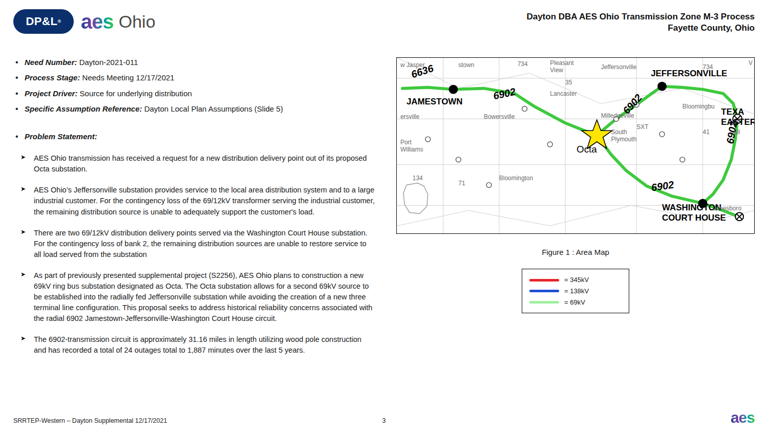DP&L®
aes Ohio
Dayton DBA AES Ohio Transmission Zone M-3 Process
Fayette County, Ohio
Need Number: Dayton-2021-011
Process Stage: Needs Meeting 12/17/2021
Project Driver: Source for underlying distribution
Specific Assumption Reference: Dayton Local Plan Assumptions (Slide 5)
Problem Statement:
AES Ohio transmission has received a request for a new distribution delivery point out of its proposed Octa substation.
AES Ohio’s Jeffersonville substation provides service to the local area distribution system and to a large industrial customer. For the contingency loss of the 69/12kV transformer serving the industrial customer, the remaining distribution source is unable to adequately support the customer's load.
There are two 69/12kV distribution delivery points served via the Washington Court House substation. For the contingency loss of bank 2, the remaining distribution sources are unable to restore service to all load served from the substation
As part of previously presented supplemental project (S2256), AES Ohio plans to construction a new 69kV ring bus substation designated as Octa. The Octa substation allows for a second 69kV source to be established into the radially fed Jeffersonville substation while avoiding the creation of a new three terminal line configuration. This proposal seeks to address historical reliability concerns associated with the radial 6902 Jamestown-Jeffersonville-Washington Court House circuit.
The 6902-transmission circuit is approximately 31.16 miles in length utilizing wood pole construction and has recorded a total of 24 outages total to 1,887 minutes over the last 5 years.
6636 6902 6902 6902 6902 JAMESTOWN JEFFERSONVILLE TEXA EASTER WASHINGTON COURT HOUSE Octa w Jasper stown 734 Pleasant View Jeffersonville 734 V 35 Lancaster ersville Bowersville Milledgeville Bloomingbu South Plymouth SXT 41 38 Port Williams 134 71 Bloomington Jonesboro
Figure 1 : Area Map
= 345kV
= 138kV
= 69kV
SRRTEP-Western – Dayton Supplemental 12/17/2021
aes
3